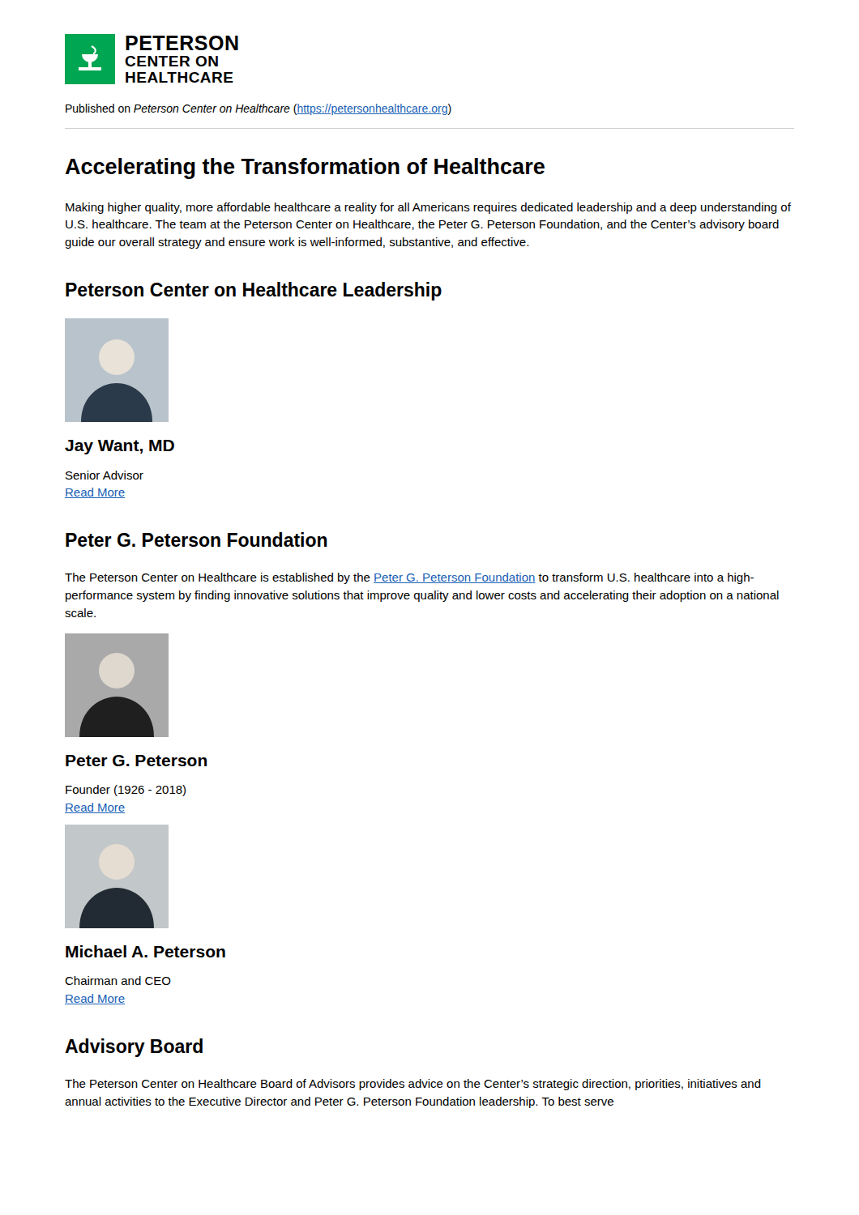PETERSON
CENTER ON
HEALTHCARE
Published on Peterson Center on Healthcare (https://petersonhealthcare.org)
Accelerating the Transformation of Healthcare
Making higher quality, more affordable healthcare a reality for all Americans requires dedicated leadership and a deep understanding of U.S. healthcare. The team at the Peterson Center on Healthcare, the Peter G. Peterson Foundation, and the Center’s advisory board guide our overall strategy and ensure work is well-informed, substantive, and effective.
Peterson Center on Healthcare Leadership
Jay Want, MD
Senior Advisor
Read More
Peter G. Peterson Foundation
The Peterson Center on Healthcare is established by the Peter G. Peterson Foundation to transform U.S. healthcare into a high-performance system by finding innovative solutions that improve quality and lower costs and accelerating their adoption on a national scale.
Peter G. Peterson
Founder (1926 - 2018)
Read More
Michael A. Peterson
Chairman and CEO
Read More
Advisory Board
The Peterson Center on Healthcare Board of Advisors provides advice on the Center’s strategic direction, priorities, initiatives and annual activities to the Executive Director and Peter G. Peterson Foundation leadership. To best serve